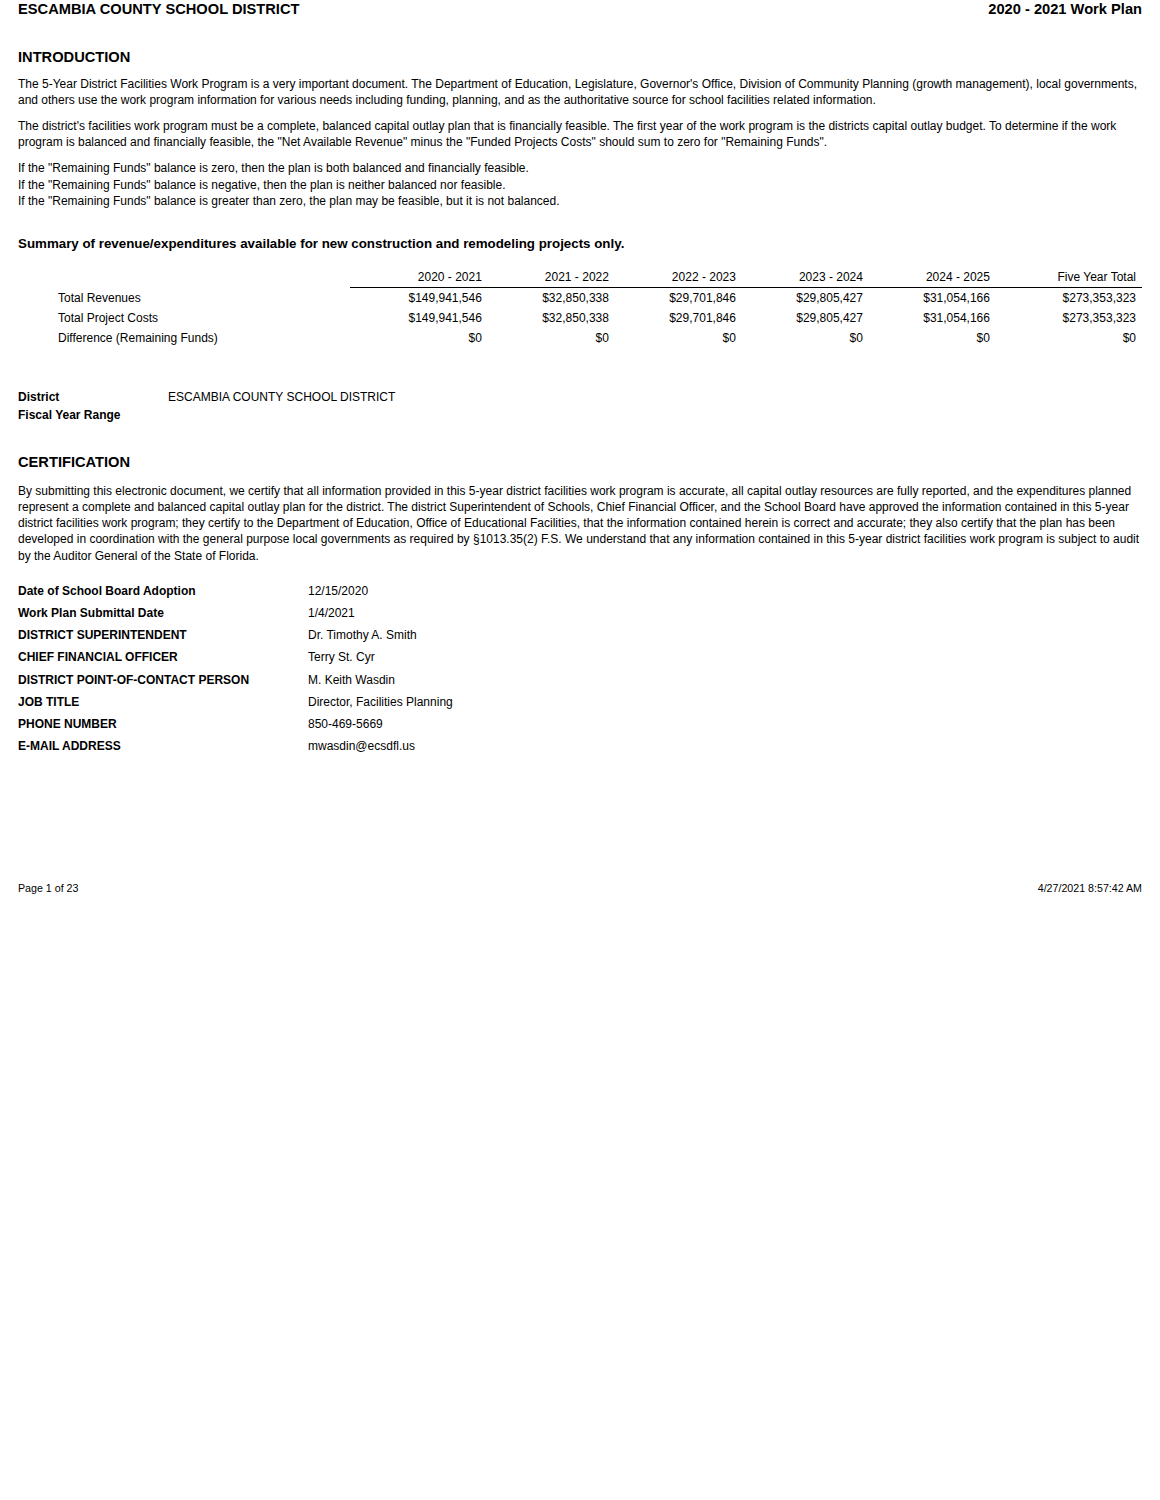ESCAMBIA COUNTY SCHOOL DISTRICT 2020 - 2021 Work Plan
INTRODUCTION
The 5-Year District Facilities Work Program is a very important document. The Department of Education, Legislature, Governor's Office, Division of Community Planning (growth management), local governments, and others use the work program information for various needs including funding, planning, and as the authoritative source for school facilities related information.
The district's facilities work program must be a complete, balanced capital outlay plan that is financially feasible. The first year of the work program is the districts capital outlay budget. To determine if the work program is balanced and financially feasible, the "Net Available Revenue" minus the "Funded Projects Costs" should sum to zero for "Remaining Funds".
If the "Remaining Funds" balance is zero, then the plan is both balanced and financially feasible.
If the "Remaining Funds" balance is negative, then the plan is neither balanced nor feasible.
If the "Remaining Funds" balance is greater than zero, the plan may be feasible, but it is not balanced.
Summary of revenue/expenditures available for new construction and remodeling projects only.
| | 2020 - 2021 | 2021 - 2022 | 2022 - 2023 | 2023 - 2024 | 2024 - 2025 | Five Year Total |
| --- | --- | --- | --- | --- | --- | --- |
| Total Revenues | $149,941,546 | $32,850,338 | $29,701,846 | $29,805,427 | $31,054,166 | $273,353,323 |
| Total Project Costs | $149,941,546 | $32,850,338 | $29,701,846 | $29,805,427 | $31,054,166 | $273,353,323 |
| Difference (Remaining Funds) | $0 | $0 | $0 | $0 | $0 | $0 |
District ESCAMBIA COUNTY SCHOOL DISTRICT
Fiscal Year Range
CERTIFICATION
By submitting this electronic document, we certify that all information provided in this 5-year district facilities work program is accurate, all capital outlay resources are fully reported, and the expenditures planned represent a complete and balanced capital outlay plan for the district. The district Superintendent of Schools, Chief Financial Officer, and the School Board have approved the information contained in this 5-year district facilities work program; they certify to the Department of Education, Office of Educational Facilities, that the information contained herein is correct and accurate; they also certify that the plan has been developed in coordination with the general purpose local governments as required by §1013.35(2) F.S. We understand that any information contained in this 5-year district facilities work program is subject to audit by the Auditor General of the State of Florida.
| Date of School Board Adoption | 12/15/2020 |
| Work Plan Submittal Date | 1/4/2021 |
| District Superintendent | Dr. Timothy A. Smith |
| Chief Financial Officer | Terry St. Cyr |
| District Point-of-Contact Person | M. Keith Wasdin |
| Job Title | Director, Facilities Planning |
| Phone Number | 850-469-5669 |
| E-Mail Address | mwasdin@ecsdfl.us |
Page 1 of 23 4/27/2021 8:57:42 AM